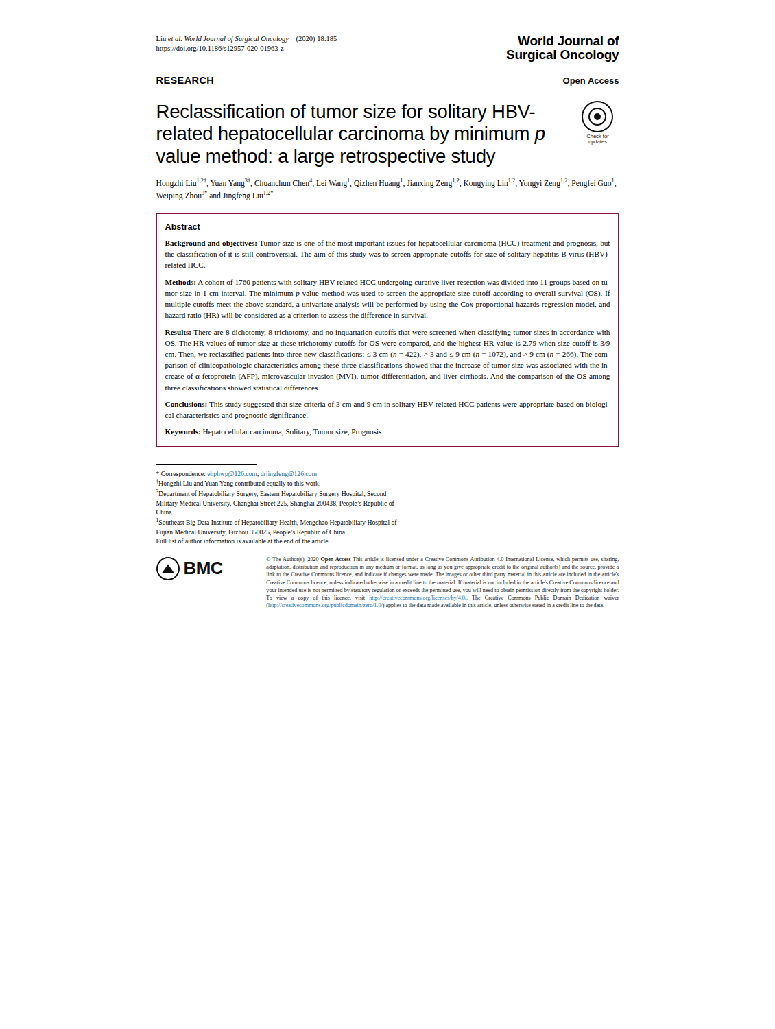Liu et al. World Journal of Surgical Oncology (2020) 18:185 https://doi.org/10.1186/s12957-020-01963-z
World Journal of Surgical Oncology
RESEARCH
Open Access
Reclassification of tumor size for solitary HBV-related hepatocellular carcinoma by minimum p value method: a large retrospective study
Check for
updates
Hongzhi Liu1,2†, Yuan Yang3†, Chuanchun Chen4, Lei Wang1, Qizhen Huang1, Jianxing Zeng1,2, Kongying Lin1,2, Yongyi Zeng1,2, Pengfei Guo1, Weiping Zhou3* and Jingfeng Liu1,2*
Abstract
Background and objectives: Tumor size is one of the most important issues for hepatocellular carcinoma (HCC) treatment and prognosis, but the classification of it is still controversial. The aim of this study was to screen appropriate cutoffs for size of solitary hepatitis B virus (HBV)-related HCC.
Methods: A cohort of 1760 patients with solitary HBV-related HCC undergoing curative liver resection was divided into 11 groups based on tumor size in 1-cm interval. The minimum p value method was used to screen the appropriate size cutoff according to overall survival (OS). If multiple cutoffs meet the above standard, a univariate analysis will be performed by using the Cox proportional hazards regression model, and hazard ratio (HR) will be considered as a criterion to assess the difference in survival.
Results: There are 8 dichotomy, 8 trichotomy, and no inquartation cutoffs that were screened when classifying tumor sizes in accordance with OS. The HR values of tumor size at these trichotomy cutoffs for OS were compared, and the highest HR value is 2.79 when size cutoff is 3/9 cm. Then, we reclassified patients into three new classifications: ≤ 3 cm (n = 422), > 3 and ≤ 9 cm (n = 1072), and > 9 cm (n = 266). The comparison of clinicopathologic characteristics among these three classifications showed that the increase of tumor size was associated with the increase of α-fetoprotein (AFP), microvascular invasion (MVI), tumor differentiation, and liver cirrhosis. And the comparison of the OS among three classifications showed statistical differences.
Conclusions: This study suggested that size criteria of 3 cm and 9 cm in solitary HBV-related HCC patients were appropriate based on biological characteristics and prognostic significance.
Keywords: Hepatocellular carcinoma, Solitary, Tumor size, Prognosis
* Correspondence: ehphwp@126.com; drjingfeng@126.com
†Hongzhi Liu and Yuan Yang contributed equally to this work.
3Department of Hepatobiliary Surgery, Eastern Hepatobiliary Surgery Hospital, Second Military Medical University, Changhai Street 225, Shanghai 200438, People’s Republic of China
1Southeast Big Data Institute of Hepatobiliary Health, Mengchao Hepatobiliary Hospital of Fujian Medical University, Fuzhou 350025, People’s Republic of China
Full list of author information is available at the end of the article
BMC
© The Author(s). 2020 Open Access This article is licensed under a Creative Commons Attribution 4.0 International License, which permits use, sharing, adaptation, distribution and reproduction in any medium or format, as long as you give appropriate credit to the original author(s) and the source, provide a link to the Creative Commons licence, and indicate if changes were made. The images or other third party material in this article are included in the article's Creative Commons licence, unless indicated otherwise in a credit line to the material. If material is not included in the article's Creative Commons licence and your intended use is not permitted by statutory regulation or exceeds the permitted use, you will need to obtain permission directly from the copyright holder. To view a copy of this licence, visit http://creativecommons.org/licenses/by/4.0/. The Creative Commons Public Domain Dedication waiver (http://creativecommons.org/publicdomain/zero/1.0/) applies to the data made available in this article, unless otherwise stated in a credit line to the data.